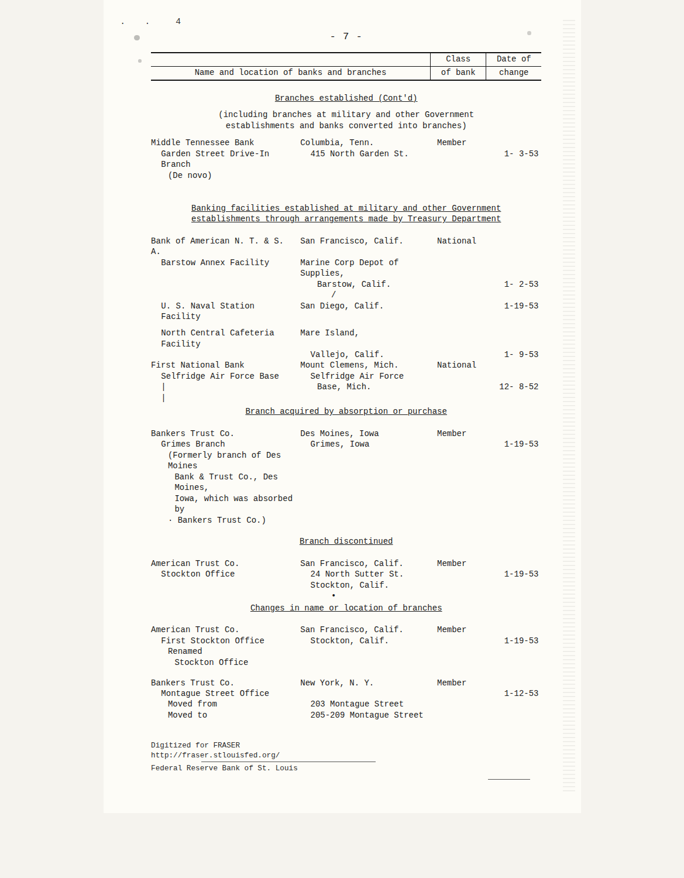. . 4
- 7 -
| | Class | Date of |
| --- | --- | --- |
| Name and location of banks and branches | of bank | change |
| Branches established (Cont'd) |
| (including branches at military and other Government establishments and banks converted into branches) |
| Middle Tennessee Bank | Columbia, Tenn. | Member | |
| Garden Street Drive-In Branch | 415 North Garden St. | | 1- 3-53 |
| (De novo) | | | |
| Banking facilities established at military and other Government establishments through arrangements made by Treasury Department |
| Bank of American N. T. & S. A. | San Francisco, Calif. | National | |
| Barstow Annex Facility | Marine Corp Depot of Supplies, | | |
| | Barstow, Calif. | | 1- 2-53 |
| | / | | |
| U. S. Naval Station Facility | San Diego, Calif. | | 1-19-53 |
| North Central Cafeteria Facility | Mare Island, | | |
| | Vallejo, Calif. | | 1- 9-53 |
| First National Bank | Mount Clemens, Mich. | National | |
| Selfridge Air Force Base | Selfridge Air Force | | |
| / | Base, Mich. | | 12- 8-52 |
| / | | | |
| Branch acquired by absorption or purchase |
| Bankers Trust Co. | Des Moines, Iowa | Member | |
| Grimes Branch | Grimes, Iowa | | 1-19-53 |
| (Formerly branch of Des Moines | | | |
| Bank & Trust Co., Des Moines, | | | |
| Iowa, which was absorbed by | | | |
| · Bankers Trust Co.) | | | |
| Branch discontinued |
| American Trust Co. | San Francisco, Calif. | Member | |
| Stockton Office | 24 North Sutter St. | | 1-19-53 |
| | Stockton, Calif. | | |
| | • | | |
| Changes in name or location of branches |
| American Trust Co. | San Francisco, Calif. | Member | |
| First Stockton Office | Stockton, Calif. | | 1-19-53 |
| Renamed | | | |
| Stockton Office | | | |
| Bankers Trust Co. | New York, N. Y. | Member | |
| Montague Street Office | | | 1-12-53 |
| Moved from | 203 Montague Street | | |
| Moved to | 205-209 Montague Street | | |
Digitized for FRASER
http://fraser.stlouisfed.org/
Federal Reserve Bank of St. Louis